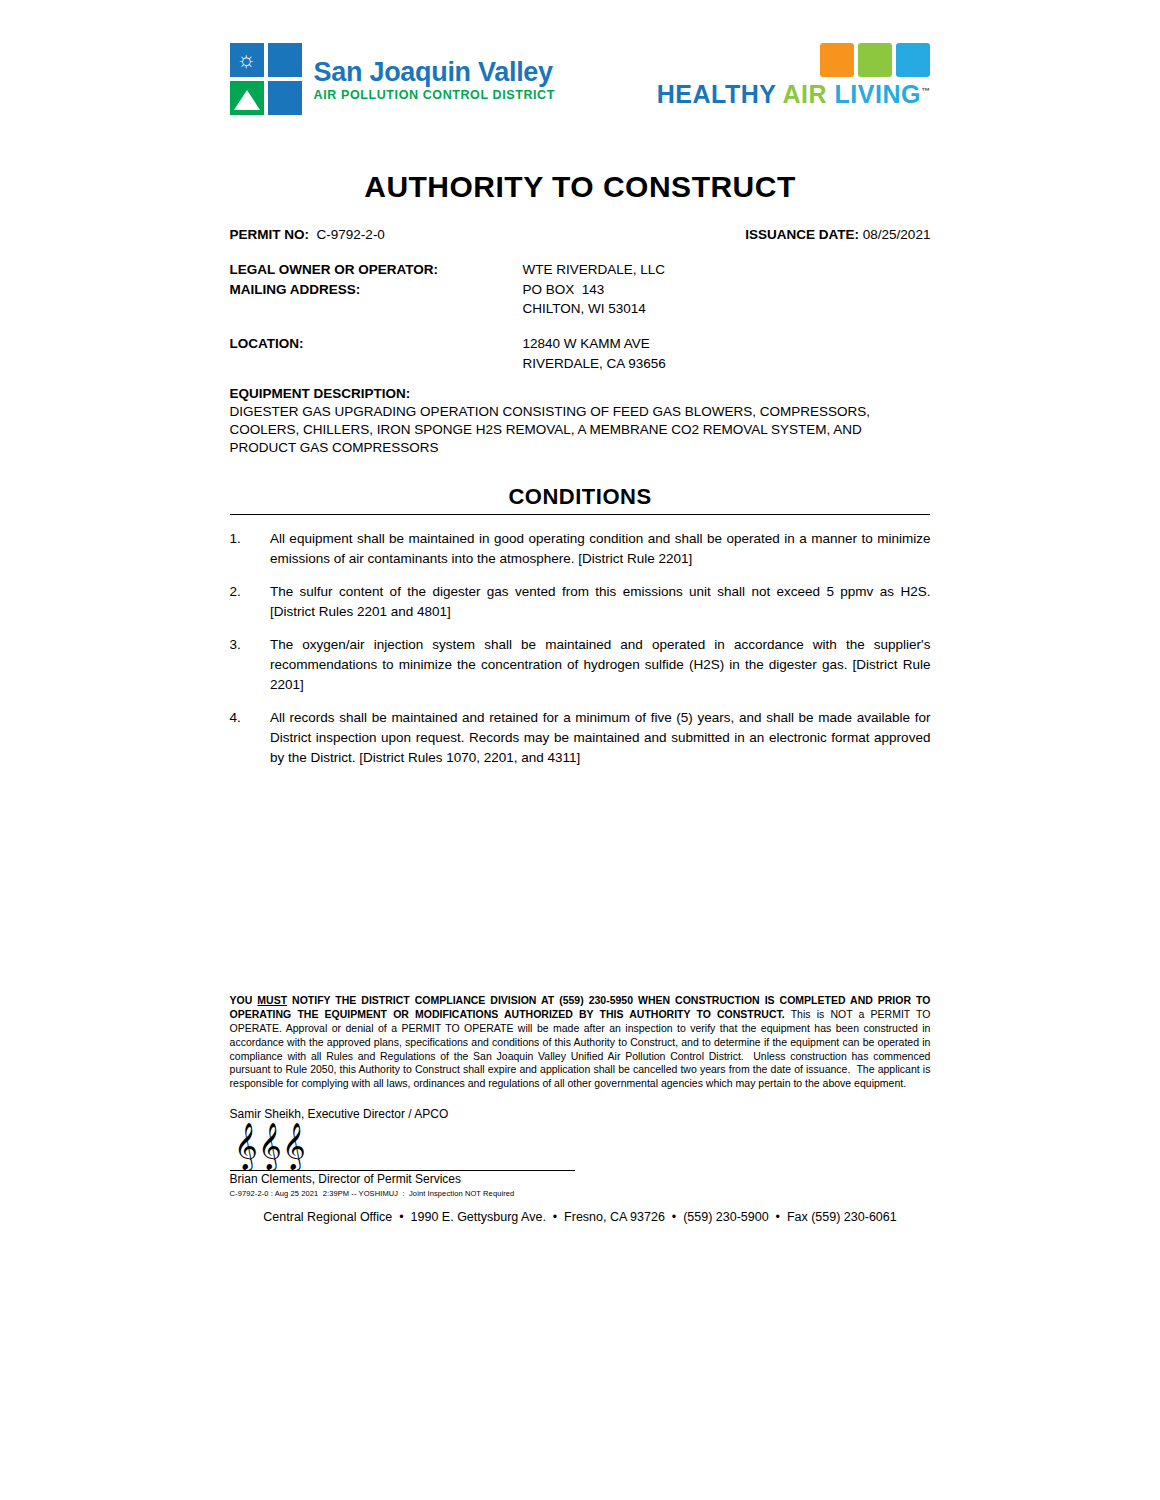☼
San Joaquin Valley
AIR POLLUTION CONTROL DISTRICT
HEALTHY AIR LIVING™
AUTHORITY TO CONSTRUCT
PERMIT NO: C-9792-2-0
ISSUANCE DATE: 08/25/2021
LEGAL OWNER OR OPERATOR:
MAILING ADDRESS:
WTE RIVERDALE, LLC
PO BOX 143
CHILTON, WI 53014
LOCATION:
12840 W KAMM AVE
RIVERDALE, CA 93656
EQUIPMENT DESCRIPTION:
DIGESTER GAS UPGRADING OPERATION CONSISTING OF FEED GAS BLOWERS, COMPRESSORS, COOLERS, CHILLERS, IRON SPONGE H2S REMOVAL, A MEMBRANE CO2 REMOVAL SYSTEM, AND PRODUCT GAS COMPRESSORS
CONDITIONS
1. All equipment shall be maintained in good operating condition and shall be operated in a manner to minimize emissions of air contaminants into the atmosphere. [District Rule 2201]
2. The sulfur content of the digester gas vented from this emissions unit shall not exceed 5 ppmv as H2S. [District Rules 2201 and 4801]
3. The oxygen/air injection system shall be maintained and operated in accordance with the supplier's recommendations to minimize the concentration of hydrogen sulfide (H2S) in the digester gas. [District Rule 2201]
4. All records shall be maintained and retained for a minimum of five (5) years, and shall be made available for District inspection upon request. Records may be maintained and submitted in an electronic format approved by the District. [District Rules 1070, 2201, and 4311]
YOU MUST NOTIFY THE DISTRICT COMPLIANCE DIVISION AT (559) 230-5950 WHEN CONSTRUCTION IS COMPLETED AND PRIOR TO OPERATING THE EQUIPMENT OR MODIFICATIONS AUTHORIZED BY THIS AUTHORITY TO CONSTRUCT. This is NOT a PERMIT TO OPERATE. Approval or denial of a PERMIT TO OPERATE will be made after an inspection to verify that the equipment has been constructed in accordance with the approved plans, specifications and conditions of this Authority to Construct, and to determine if the equipment can be operated in compliance with all Rules and Regulations of the San Joaquin Valley Unified Air Pollution Control District. Unless construction has commenced pursuant to Rule 2050, this Authority to Construct shall expire and application shall be cancelled two years from the date of issuance. The applicant is responsible for complying with all laws, ordinances and regulations of all other governmental agencies which may pertain to the above equipment.
Samir Sheikh, Executive Director / APCO
𝄞𝄞𝄞
Brian Clements, Director of Permit Services
C-9792-2-0 : Aug 25 2021 2:39PM -- YOSHIMUJ : Joint Inspection NOT Required
Central Regional Office • 1990 E. Gettysburg Ave. • Fresno, CA 93726 • (559) 230-5900 • Fax (559) 230-6061